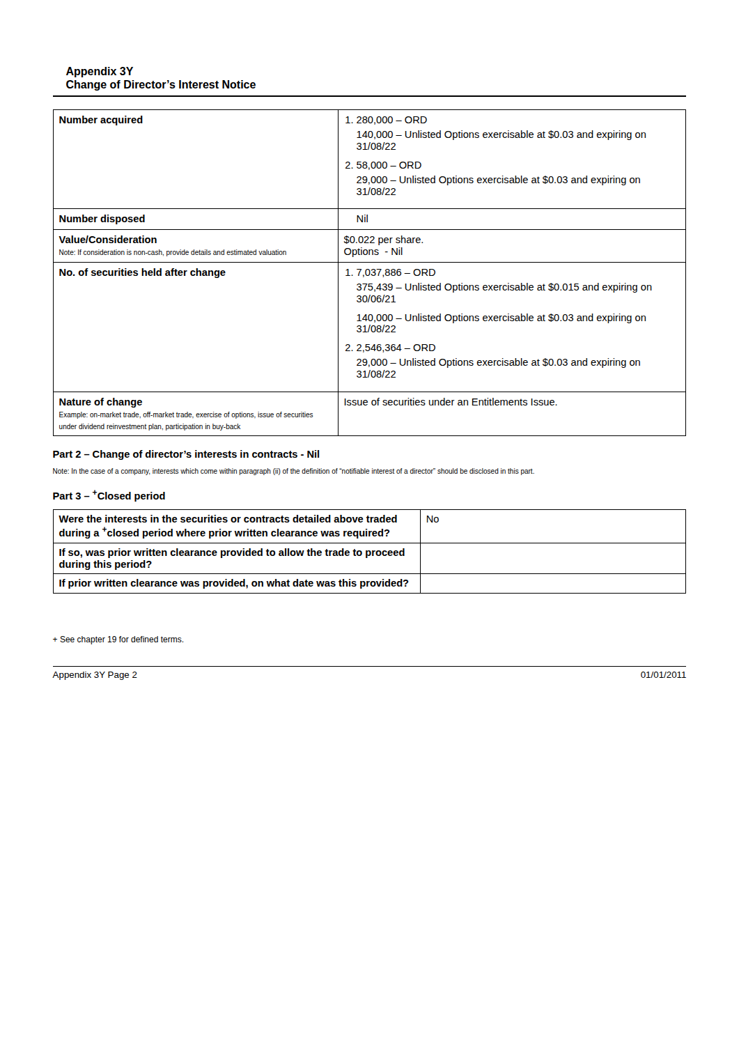Appendix 3Y
Change of Director’s Interest Notice
| Number acquired | 280,000 – ORD 140,000 – Unlisted Options exercisable at $0.03 and expiring on 31/08/22 58,000 – ORD 29,000 – Unlisted Options exercisable at $0.03 and expiring on 31/08/22 |
| Number disposed | Nil |
| Value/Consideration Note: If consideration is non-cash, provide details and estimated valuation | $0.022 per share. Options - Nil |
| No. of securities held after change | 7,037,886 – ORD 375,439 – Unlisted Options exercisable at $0.015 and expiring on 30/06/21 140,000 – Unlisted Options exercisable at $0.03 and expiring on 31/08/22 2,546,364 – ORD 29,000 – Unlisted Options exercisable at $0.03 and expiring on 31/08/22 |
| Nature of change Example: on-market trade, off-market trade, exercise of options, issue of securities under dividend reinvestment plan, participation in buy-back | Issue of securities under an Entitlements Issue. |
Part 2 – Change of director’s interests in contracts - Nil
Note: In the case of a company, interests which come within paragraph (ii) of the definition of “notifiable interest of a director” should be disclosed in this part.
Part 3 – +Closed period
| Were the interests in the securities or contracts detailed above traded during a + closed period where prior written clearance was required? | No |
| If so, was prior written clearance provided to allow the trade to proceed during this period? | |
| If prior written clearance was provided, on what date was this provided? | |
+ See chapter 19 for defined terms.
Appendix 3Y Page 2 01/01/2011